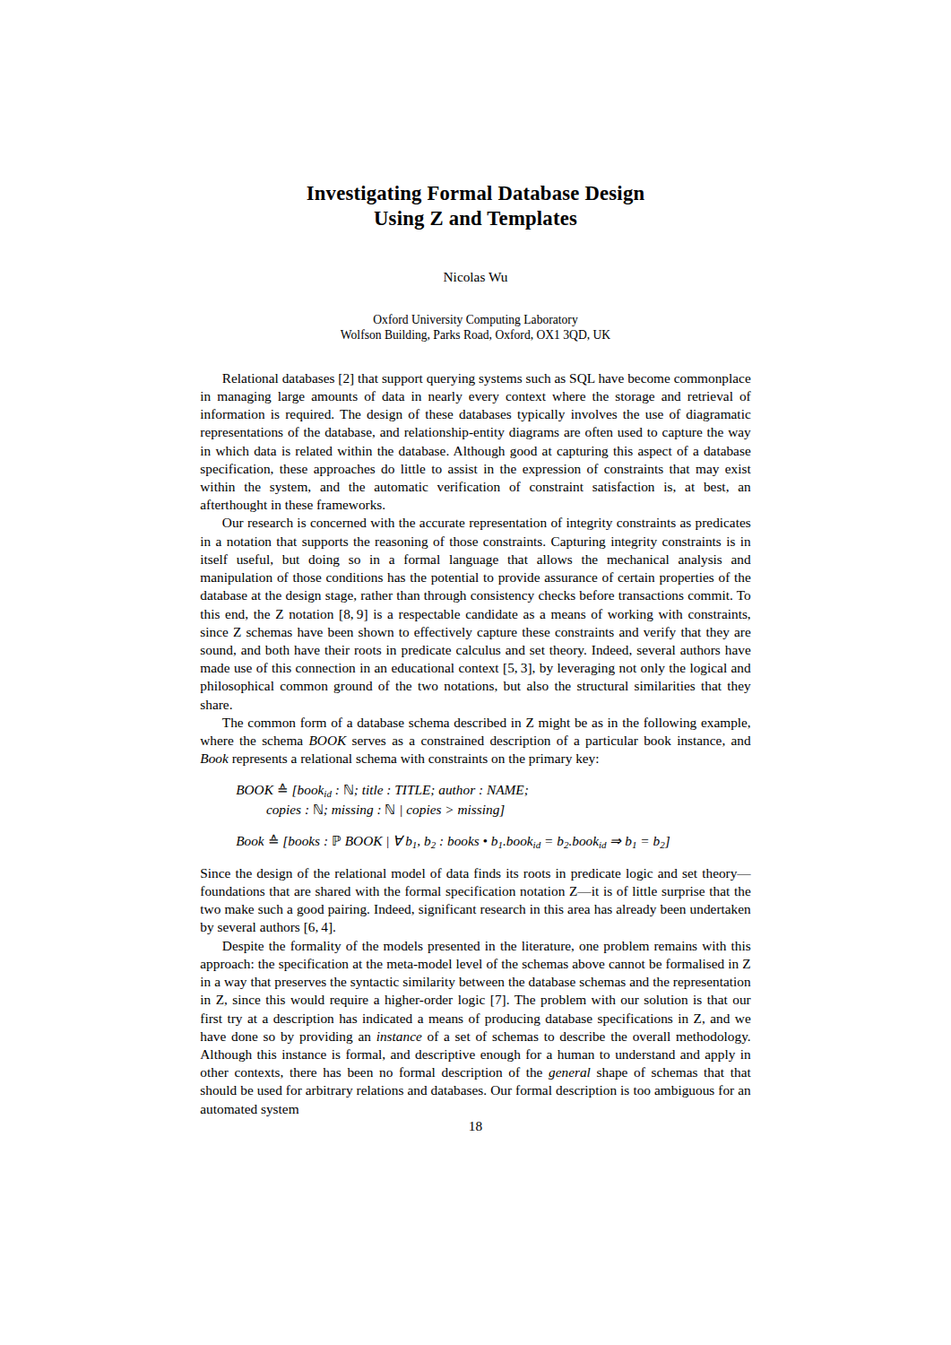Investigating Formal Database Design
Using Z and Templates
Nicolas Wu
Oxford University Computing Laboratory
Wolfson Building, Parks Road, Oxford, OX1 3QD, UK
Relational databases [2] that support querying systems such as SQL have become commonplace in managing large amounts of data in nearly every context where the storage and retrieval of information is required. The design of these databases typically involves the use of diagramatic representations of the database, and relationship-entity diagrams are often used to capture the way in which data is related within the database. Although good at capturing this aspect of a database specification, these approaches do little to assist in the expression of constraints that may exist within the system, and the automatic verification of constraint satisfaction is, at best, an afterthought in these frameworks.
Our research is concerned with the accurate representation of integrity constraints as predicates in a notation that supports the reasoning of those constraints. Capturing integrity constraints is in itself useful, but doing so in a formal language that allows the mechanical analysis and manipulation of those conditions has the potential to provide assurance of certain properties of the database at the design stage, rather than through consistency checks before transactions commit. To this end, the Z notation [8, 9] is a respectable candidate as a means of working with constraints, since Z schemas have been shown to effectively capture these constraints and verify that they are sound, and both have their roots in predicate calculus and set theory. Indeed, several authors have made use of this connection in an educational context [5, 3], by leveraging not only the logical and philosophical common ground of the two notations, but also the structural similarities that they share.
The common form of a database schema described in Z might be as in the following example, where the schema BOOK serves as a constrained description of a particular book instance, and Book represents a relational schema with constraints on the primary key:
BOOK ≙ [bookid : ℕ; title : TITLE; author : NAME;
copies : ℕ; missing : ℕ | copies > missing]
Book ≙ [books : ℙ BOOK | ∀ b1, b2 : books • b1.bookid = b2.bookid ⇒ b1 = b2]
Since the design of the relational model of data finds its roots in predicate logic and set theory—foundations that are shared with the formal specification notation Z—it is of little surprise that the two make such a good pairing. Indeed, significant research in this area has already been undertaken by several authors [6, 4].
Despite the formality of the models presented in the literature, one problem remains with this approach: the specification at the meta-model level of the schemas above cannot be formalised in Z in a way that preserves the syntactic similarity between the database schemas and the representation in Z, since this would require a higher-order logic [7]. The problem with our solution is that our first try at a description has indicated a means of producing database specifications in Z, and we have done so by providing an instance of a set of schemas to describe the overall methodology. Although this instance is formal, and descriptive enough for a human to understand and apply in other contexts, there has been no formal description of the general shape of schemas that that should be used for arbitrary relations and databases. Our formal description is too ambiguous for an automated system
18